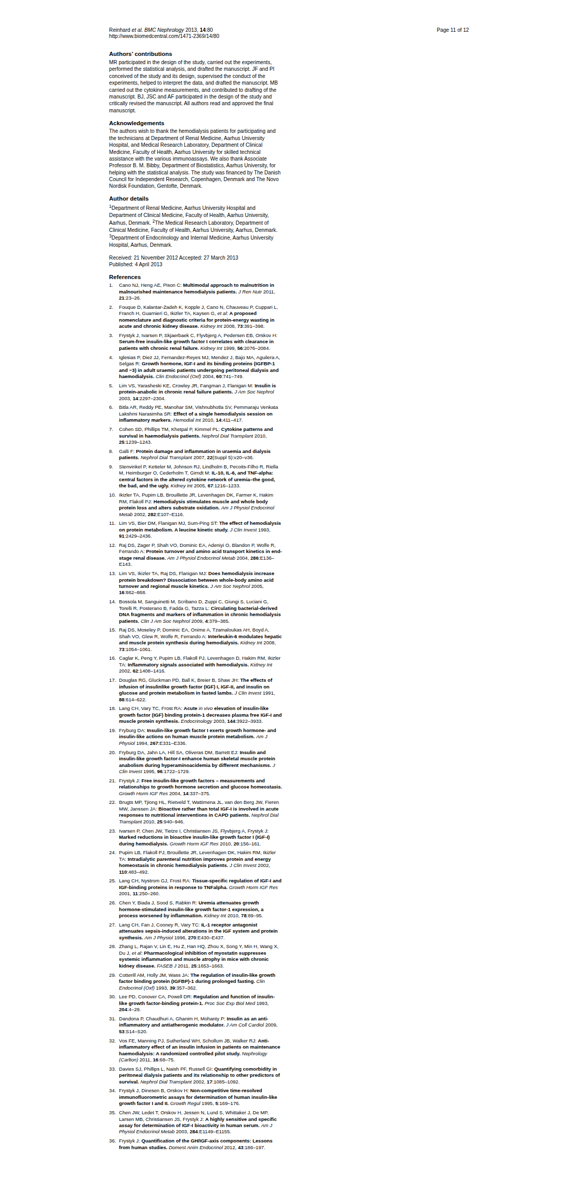Reinhard et al. BMC Nephrology 2013, 14:80
http://www.biomedcentral.com/1471-2369/14/80
Page 11 of 12
Authors’ contributions
MR participated in the design of the study, carried out the experiments, performed the statistical analysis, and drafted the manuscript. JF and PI conceived of the study and its design, supervised the conduct of the experiments, helped to interpret the data, and drafted the manuscript. MB carried out the cytokine measurements, and contributed to drafting of the manuscript. BJ, JSC and AF participated in the design of the study and critically revised the manuscript. All authors read and approved the final manuscript.
Acknowledgements
The authors wish to thank the hemodialysis patients for participating and the technicians at Department of Renal Medicine, Aarhus University Hospital, and Medical Research Laboratory, Department of Clinical Medicine, Faculty of Health, Aarhus University for skilled technical assistance with the various immunoassays. We also thank Associate Professor B. M. Bibby, Department of Biostatistics, Aarhus University, for helping with the statistical analysis. The study was financed by The Danish Council for Independent Research, Copenhagen, Denmark and The Novo Nordisk Foundation, Gentofte, Denmark.
Author details
1Department of Renal Medicine, Aarhus University Hospital and Department of Clinical Medicine, Faculty of Health, Aarhus University, Aarhus, Denmark. 2The Medical Research Laboratory, Department of Clinical Medicine, Faculty of Health, Aarhus University, Aarhus, Denmark. 3Department of Endocrinology and Internal Medicine, Aarhus University Hospital, Aarhus, Denmark.
Received: 21 November 2012 Accepted: 27 March 2013
Published: 4 April 2013
References
Cano NJ, Heng AE, Pison C: Multimodal approach to malnutrition in malnourished maintenance hemodialysis patients. J Ren Nutr 2011, 21:23–26.
Fouque D, Kalantar-Zadeh K, Kopple J, Cano N, Chauveau P, Cuppari L, Franch H, Guarnieri G, Ikizler TA, Kaysen G, et al: A proposed nomenclature and diagnostic criteria for protein-energy wasting in acute and chronic kidney disease. Kidney Int 2008, 73:391–398.
Frystyk J, Ivarsen P, Skjaerbaek C, Flyvbjerg A, Pedersen EB, Orskov H: Serum-free insulin-like growth factor I correlates with clearance in patients with chronic renal failure. Kidney Int 1999, 56:2076–2084.
Iglesias P, Diez JJ, Fernandez-Reyes MJ, Mendez J, Bajo MA, Aguilera A, Selgas R: Growth hormone, IGF-I and its binding proteins (IGFBP-1 and −3) in adult uraemic patients undergoing peritoneal dialysis and haemodialysis. Clin Endocrinol (Oxf) 2004, 60:741–749.
Lim VS, Yarasheski KE, Crowley JR, Fangman J, Flanigan M: Insulin is protein-anabolic in chronic renal failure patients. J Am Soc Nephrol 2003, 14:2297–2304.
Bitla AR, Reddy PE, Manohar SM, Vishnubhotla SV, Pemmaraju Venkata Lakshmi Narasimha SR: Effect of a single hemodialysis session on inflammatory markers. Hemodial Int 2010, 14:411–417.
Cohen SD, Phillips TM, Khetpal P, Kimmel PL: Cytokine patterns and survival in haemodialysis patients. Nephrol Dial Transplant 2010, 25:1239–1243.
Galli F: Protein damage and inflammation in uraemia and dialysis patients. Nephrol Dial Transplant 2007, 22(Suppl 5):v20–v36.
Stenvinkel P, Ketteler M, Johnson RJ, Lindholm B, Pecoits-Filho R, Riella M, Heimburger O, Cederholm T, Girndt M: IL-10, IL-6, and TNF-alpha: central factors in the altered cytokine network of uremia–the good, the bad, and the ugly. Kidney Int 2005, 67:1216–1233.
Ikizler TA, Pupim LB, Brouillette JR, Levenhagen DK, Farmer K, Hakim RM, Flakoll PJ: Hemodialysis stimulates muscle and whole body protein loss and alters substrate oxidation. Am J Physiol Endocrinol Metab 2002, 282:E107–E116.
Lim VS, Bier DM, Flanigan MJ, Sum-Ping ST: The effect of hemodialysis on protein metabolism. A leucine kinetic study. J Clin Invest 1993, 91:2429–2436.
Raj DS, Zager P, Shah VO, Dominic EA, Adeniyi O, Blandon P, Wolfe R, Ferrando A: Protein turnover and amino acid transport kinetics in end-stage renal disease. Am J Physiol Endocrinol Metab 2004, 286:E136–E143.
Lim VS, Ikizler TA, Raj DS, Flanigan MJ: Does hemodialysis increase protein breakdown? Dissociation between whole-body amino acid turnover and regional muscle kinetics. J Am Soc Nephrol 2005, 16:862–868.
Bossola M, Sanguinetti M, Scribano D, Zuppi C, Giungi S, Luciani G, Torelli R, Posterano B, Fadda G, Tazza L: Circulating bacterial-derived DNA fragments and markers of inflammation in chronic hemodialysis patients. Clin J Am Soc Nephrol 2009, 4:379–385.
Raj DS, Moseley P, Dominic EA, Onime A, Tzamaloukas AH, Boyd A, Shah VO, Glew R, Wolfe R, Ferrando A: Interleukin-6 modulates hepatic and muscle protein synthesis during hemodialysis. Kidney Int 2008, 73:1054–1061.
Caglar K, Peng Y, Pupim LB, Flakoll PJ, Levenhagen D, Hakim RM, Ikizler TA: Inflammatory signals associated with hemodialysis. Kidney Int 2002, 62:1408–1416.
Douglas RG, Gluckman PD, Ball K, Breier B, Shaw JH: The effects of infusion of insulinlike growth factor (IGF) I, IGF-II, and insulin on glucose and protein metabolism in fasted lambs. J Clin Invest 1991, 88:614–622.
Lang CH, Vary TC, Frost RA: Acute in vivo elevation of insulin-like growth factor (IGF) binding protein-1 decreases plasma free IGF-I and muscle protein synthesis. Endocrinology 2003, 144:3922–3933.
Fryburg DA: Insulin-like growth factor I exerts growth hormone- and insulin-like actions on human muscle protein metabolism. Am J Physiol 1994, 267:E331–E336.
Fryburg DA, Jahn LA, Hill SA, Oliveras DM, Barrett EJ: Insulin and insulin-like growth factor-I enhance human skeletal muscle protein anabolism during hyperaminoacidemia by different mechanisms. J Clin Invest 1995, 96:1722–1729.
Frystyk J: Free insulin-like growth factors – measurements and relationships to growth hormone secretion and glucose homeostasis. Growth Horm IGF Res 2004, 14:337–375.
Brugts MP, Tjiong HL, Rietveld T, Wattimena JL, van den Berg JW, Fieren MW, Janssen JA: Bioactive rather than total IGF-I is involved in acute responses to nutritional interventions in CAPD patients. Nephrol Dial Transplant 2010, 25:940–946.
Ivarsen P, Chen JW, Tietze I, Christiansen JS, Flyvbjerg A, Frystyk J: Marked reductions in bioactive insulin-like growth factor I (IGF-I) during hemodialysis. Growth Horm IGF Res 2010, 20:156–161.
Pupim LB, Flakoll PJ, Brouillette JR, Levenhagen DK, Hakim RM, Ikizler TA: Intradialytic parenteral nutrition improves protein and energy homeostasis in chronic hemodialysis patients. J Clin Invest 2002, 110:483–492.
Lang CH, Nystrom GJ, Frost RA: Tissue-specific regulation of IGF-I and IGF-binding proteins in response to TNFalpha. Growth Horm IGF Res 2001, 11:250–260.
Chen Y, Biada J, Sood S, Rabkin R: Uremia attenuates growth hormone-stimulated insulin-like growth factor-1 expression, a process worsened by inflammation. Kidney Int 2010, 78:89–95.
Lang CH, Fan J, Cooney R, Vary TC: IL-1 receptor antagonist attenuates sepsis-induced alterations in the IGF system and protein synthesis. Am J Physiol 1996, 270:E430–E437.
Zhang L, Rajan V, Lin E, Hu Z, Han HQ, Zhou X, Song Y, Min H, Wang X, Du J, et al: Pharmacological inhibition of myostatin suppresses systemic inflammation and muscle atrophy in mice with chronic kidney disease. FASEB J 2011, 25:1653–1663.
Cotterill AM, Holly JM, Wass JA: The regulation of insulin-like growth factor binding protein (IGFBP)-1 during prolonged fasting. Clin Endocrinol (Oxf) 1993, 39:357–362.
Lee PD, Conover CA, Powell DR: Regulation and function of insulin-like growth factor-binding protein-1. Proc Soc Exp Biol Med 1993, 204:4–29.
Dandona P, Chaudhuri A, Ghanim H, Mohanty P: Insulin as an anti-inflammatory and antiatherogenic modulator. J Am Coll Cardiol 2009, 53:S14–S20.
Vos FE, Manning PJ, Sutherland WH, Schollum JB, Walker RJ: Anti-inflammatory effect of an insulin infusion in patients on maintenance haemodialysis: A randomized controlled pilot study. Nephrology (Carlton) 2011, 16:68–75.
Davies SJ, Phillips L, Naish PF, Russell GI: Quantifying comorbidity in peritoneal dialysis patients and its relationship to other predictors of survival. Nephrol Dial Transplant 2002, 17:1085–1092.
Frystyk J, Dinesen B, Orskov H: Non-competitive time-resolved immunofluorometric assays for determination of human insulin-like growth factor I and II. Growth Regul 1995, 5:169–176.
Chen JW, Ledet T, Orskov H, Jessen N, Lund S, Whittaker J, De MP, Larsen MB, Christiansen JS, Frystyk J: A highly sensitive and specific assay for determination of IGF-I bioactivity in human serum. Am J Physiol Endocrinol Metab 2003, 284:E1149–E1155.
Frystyk J: Quantification of the GH/IGF-axis components: Lessons from human studies. Domest Anim Endocrinol 2012, 43:186–197.